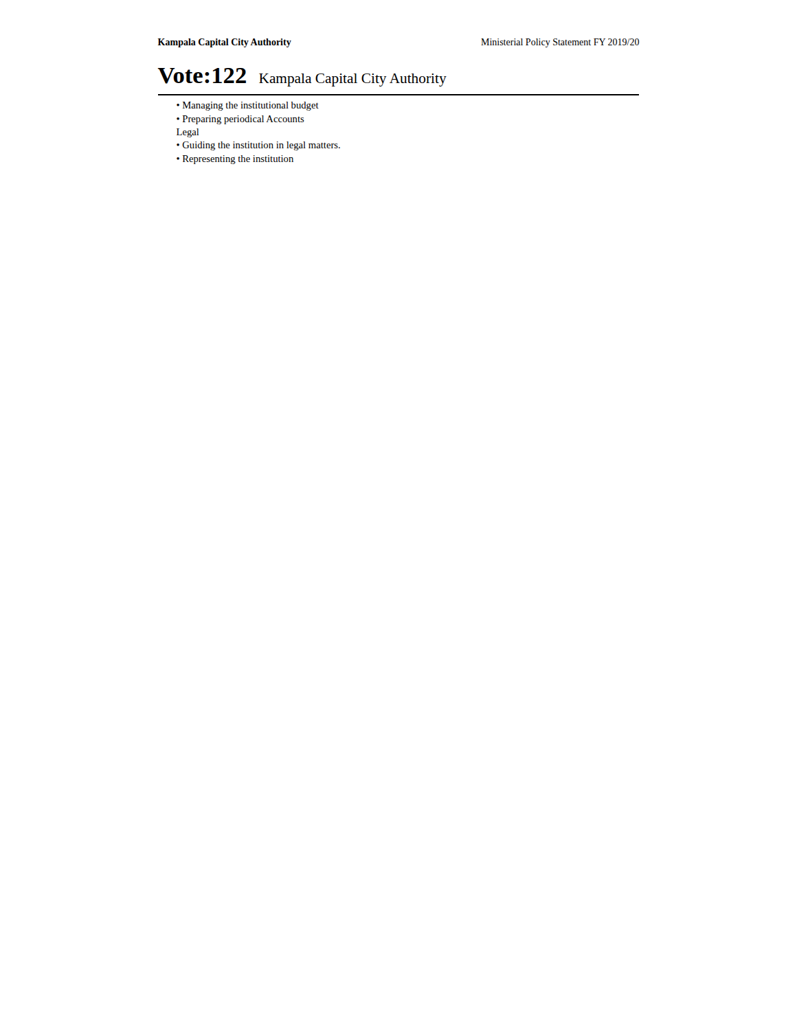Kampala Capital City Authority
Ministerial Policy Statement FY 2019/20
Vote:122 Kampala Capital City Authority
• Managing the institutional budget
• Preparing periodical Accounts
Legal
• Guiding the institution in legal matters.
• Representing the institution